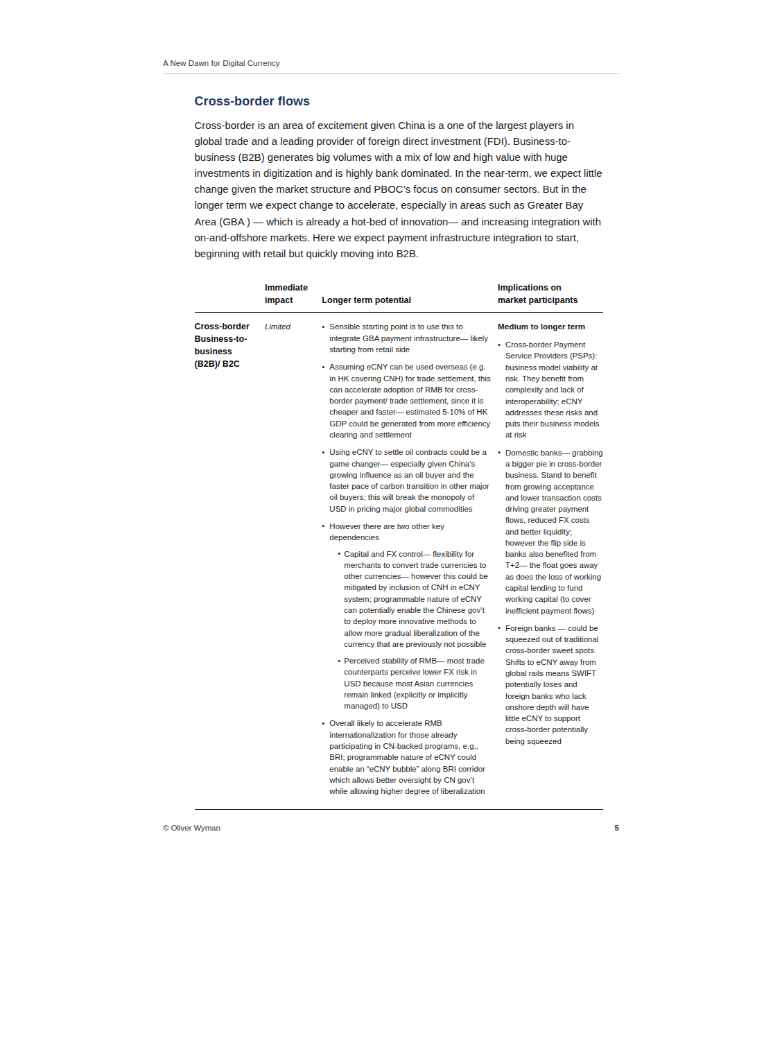A New Dawn for Digital Currency
Cross-border flows
Cross-border is an area of excitement given China is a one of the largest players in global trade and a leading provider of foreign direct investment (FDI). Business-to-business (B2B) generates big volumes with a mix of low and high value with huge investments in digitization and is highly bank dominated. In the near-term, we expect little change given the market structure and PBOC’s focus on consumer sectors. But in the longer term we expect change to accelerate, especially in areas such as Greater Bay Area (GBA ) — which is already a hot-bed of innovation— and increasing integration with on-and-offshore markets. Here we expect payment infrastructure integration to start, beginning with retail but quickly moving into B2B.
| | Immediate impact | Longer term potential | Implications on market participants |
| --- | --- | --- | --- |
| Cross-border Business-to-business (B2B)/ B2C | Limited | Sensible starting point is to use this to integrate GBA payment infrastructure— likely starting from retail side Assuming eCNY can be used overseas (e.g. in HK covering CNH) for trade settlement, this can accelerate adoption of RMB for cross-border payment/ trade settlement, since it is cheaper and faster— estimated 5-10% of HK GDP could be generated from more efficiency clearing and settlement Using eCNY to settle oil contracts could be a game changer— especially given China’s growing influence as an oil buyer and the faster pace of carbon transition in other major oil buyers; this will break the monopoly of USD in pricing major global commodities However there are two other key dependencies Capital and FX control— flexibility for merchants to convert trade currencies to other currencies— however this could be mitigated by inclusion of CNH in eCNY system; programmable nature of eCNY can potentially enable the Chinese gov’t to deploy more innovative methods to allow more gradual liberalization of the currency that are previously not possible Perceived stability of RMB— most trade counterparts perceive lower FX risk in USD because most Asian currencies remain linked (explicitly or implicitly managed) to USD Overall likely to accelerate RMB internationalization for those already participating in CN-backed programs, e.g., BRI; programmable nature of eCNY could enable an “eCNY bubble” along BRI corridor which allows better oversight by CN gov’t while allowing higher degree of liberalization | Medium to longer term Cross-border Payment Service Providers (PSPs): business model viability at risk. They benefit from complexity and lack of interoperability; eCNY addresses these risks and puts their business models at risk Domestic banks— grabbing a bigger pie in cross-border business. Stand to benefit from growing acceptance and lower transaction costs driving greater payment flows, reduced FX costs and better liquidity; however the flip side is banks also benefited from T+2— the float goes away as does the loss of working capital lending to fund working capital (to cover inefficient payment flows) Foreign banks — could be squeezed out of traditional cross-border sweet spots. Shifts to eCNY away from global rails means SWIFT potentially loses and foreign banks who lack onshore depth will have little eCNY to support cross-border potentially being squeezed |
© Oliver Wyman
5